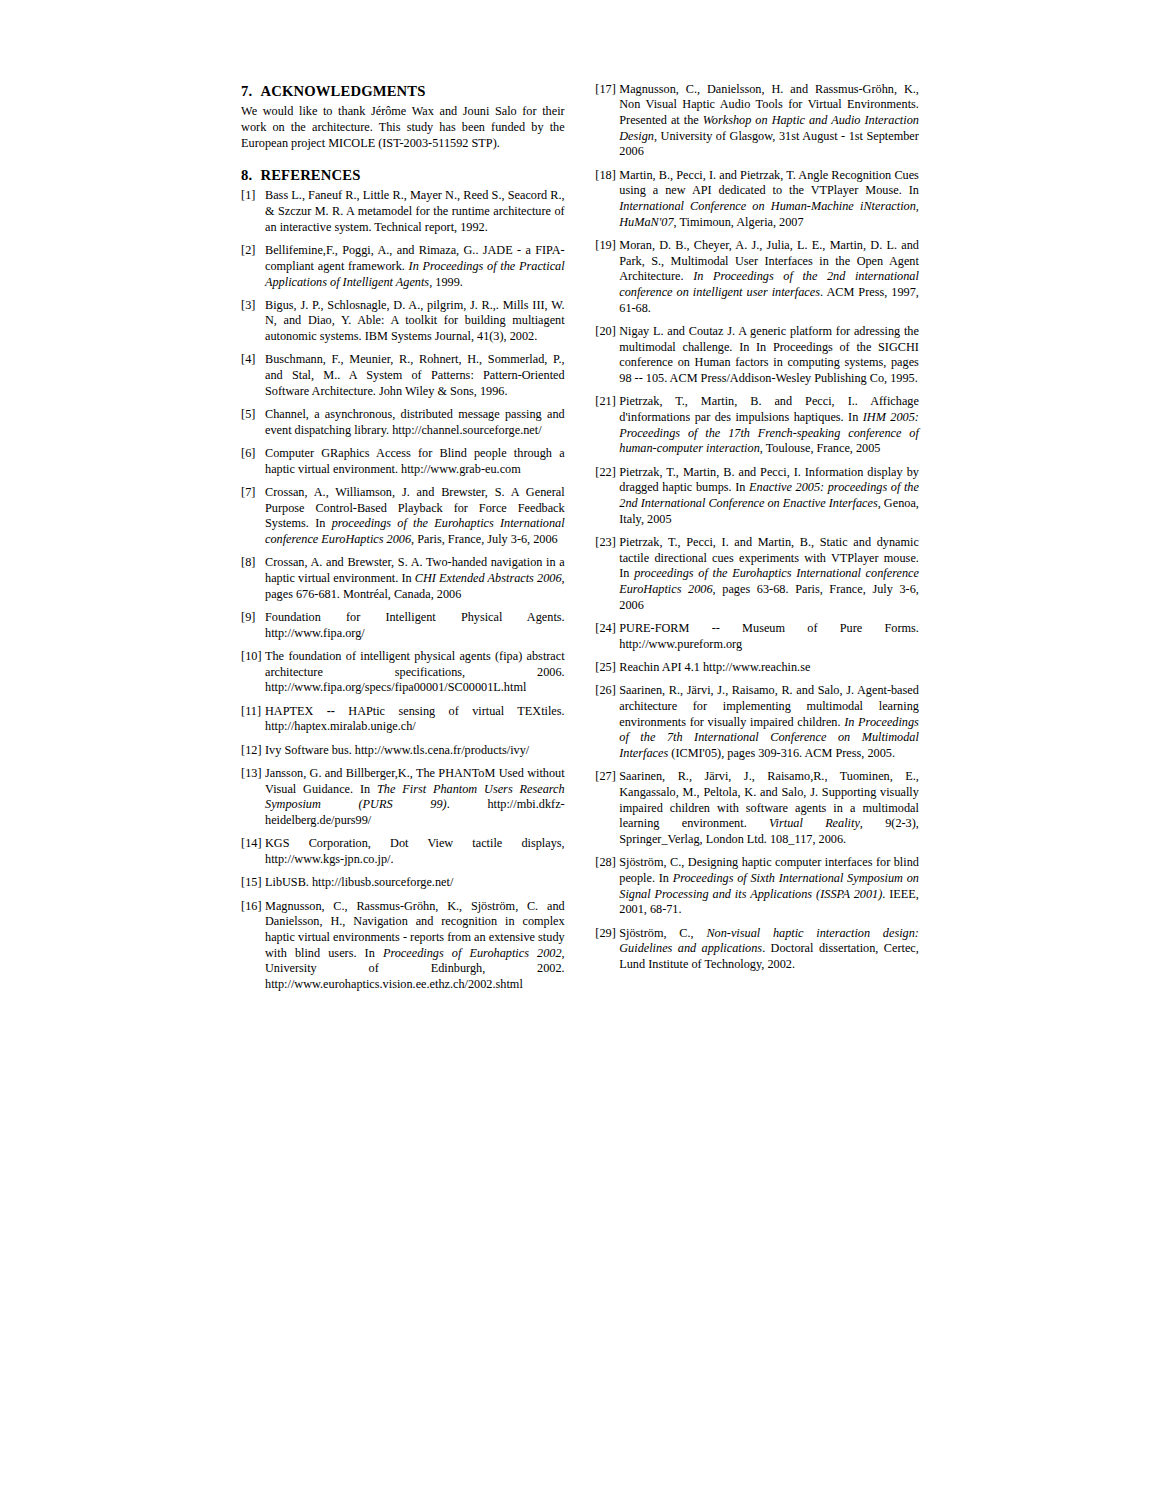7. ACKNOWLEDGMENTS
We would like to thank Jérôme Wax and Jouni Salo for their work on the architecture. This study has been funded by the European project MICOLE (IST-2003-511592 STP).
8. REFERENCES
[1] Bass L., Faneuf R., Little R., Mayer N., Reed S., Seacord R., & Szczur M. R. A metamodel for the runtime architecture of an interactive system. Technical report, 1992.
[2] Bellifemine,F., Poggi, A., and Rimaza, G.. JADE - a FIPA-compliant agent framework. In Proceedings of the Practical Applications of Intelligent Agents, 1999.
[3] Bigus, J. P., Schlosnagle, D. A., pilgrim, J. R.,. Mills III, W. N, and Diao, Y. Able: A toolkit for building multiagent autonomic systems. IBM Systems Journal, 41(3), 2002.
[4] Buschmann, F., Meunier, R., Rohnert, H., Sommerlad, P., and Stal, M.. A System of Patterns: Pattern-Oriented Software Architecture. John Wiley & Sons, 1996.
[5] Channel, a asynchronous, distributed message passing and event dispatching library. http://channel.sourceforge.net/
[6] Computer GRaphics Access for Blind people through a haptic virtual environment. http://www.grab-eu.com
[7] Crossan, A., Williamson, J. and Brewster, S. A General Purpose Control-Based Playback for Force Feedback Systems. In proceedings of the Eurohaptics International conference EuroHaptics 2006, Paris, France, July 3-6, 2006
[8] Crossan, A. and Brewster, S. A. Two-handed navigation in a haptic virtual environment. In CHI Extended Abstracts 2006, pages 676-681. Montréal, Canada, 2006
[9] Foundation for Intelligent Physical Agents. http://www.fipa.org/
[10] The foundation of intelligent physical agents (fipa) abstract architecture specifications, 2006. http://www.fipa.org/specs/fipa00001/SC00001L.html
[11] HAPTEX -- HAPtic sensing of virtual TEXtiles. http://haptex.miralab.unige.ch/
[12] Ivy Software bus. http://www.tls.cena.fr/products/ivy/
[13] Jansson, G. and Billberger,K., The PHANToM Used without Visual Guidance. In The First Phantom Users Research Symposium (PURS 99). http://mbi.dkfz-heidelberg.de/purs99/
[14] KGS Corporation, Dot View tactile displays, http://www.kgs-jpn.co.jp/.
[15] LibUSB. http://libusb.sourceforge.net/
[16] Magnusson, C., Rassmus-Gröhn, K., Sjöström, C. and Danielsson, H., Navigation and recognition in complex haptic virtual environments - reports from an extensive study with blind users. In Proceedings of Eurohaptics 2002, University of Edinburgh, 2002. http://www.eurohaptics.vision.ee.ethz.ch/2002.shtml
[17] Magnusson, C., Danielsson, H. and Rassmus-Gröhn, K., Non Visual Haptic Audio Tools for Virtual Environments. Presented at the Workshop on Haptic and Audio Interaction Design, University of Glasgow, 31st August - 1st September 2006
[18] Martin, B., Pecci, I. and Pietrzak, T. Angle Recognition Cues using a new API dedicated to the VTPlayer Mouse. In International Conference on Human-Machine iNteraction, HuMaN'07, Timimoun, Algeria, 2007
[19] Moran, D. B., Cheyer, A. J., Julia, L. E., Martin, D. L. and Park, S., Multimodal User Interfaces in the Open Agent Architecture. In Proceedings of the 2nd international conference on intelligent user interfaces. ACM Press, 1997, 61-68.
[20] Nigay L. and Coutaz J. A generic platform for adressing the multimodal challenge. In In Proceedings of the SIGCHI conference on Human factors in computing systems, pages 98 -- 105. ACM Press/Addison-Wesley Publishing Co, 1995.
[21] Pietrzak, T., Martin, B. and Pecci, I.. Affichage d'informations par des impulsions haptiques. In IHM 2005: Proceedings of the 17th French-speaking conference of human-computer interaction, Toulouse, France, 2005
[22] Pietrzak, T., Martin, B. and Pecci, I. Information display by dragged haptic bumps. In Enactive 2005: proceedings of the 2nd International Conference on Enactive Interfaces, Genoa, Italy, 2005
[23] Pietrzak, T., Pecci, I. and Martin, B., Static and dynamic tactile directional cues experiments with VTPlayer mouse. In proceedings of the Eurohaptics International conference EuroHaptics 2006, pages 63-68. Paris, France, July 3-6, 2006
[24] PURE-FORM -- Museum of Pure Forms. http://www.pureform.org
[25] Reachin API 4.1 http://www.reachin.se
[26] Saarinen, R., Järvi, J., Raisamo, R. and Salo, J. Agent-based architecture for implementing multimodal learning environments for visually impaired children. In Proceedings of the 7th International Conference on Multimodal Interfaces (ICMI'05), pages 309-316. ACM Press, 2005.
[27] Saarinen, R., Järvi, J., Raisamo,R., Tuominen, E., Kangassalo, M., Peltola, K. and Salo, J. Supporting visually impaired children with software agents in a multimodal learning environment. Virtual Reality, 9(2-3), Springer_Verlag, London Ltd. 108_117, 2006.
[28] Sjöström, C., Designing haptic computer interfaces for blind people. In Proceedings of Sixth International Symposium on Signal Processing and its Applications (ISSPA 2001). IEEE, 2001, 68-71.
[29] Sjöström, C., Non-visual haptic interaction design: Guidelines and applications. Doctoral dissertation, Certec, Lund Institute of Technology, 2002.